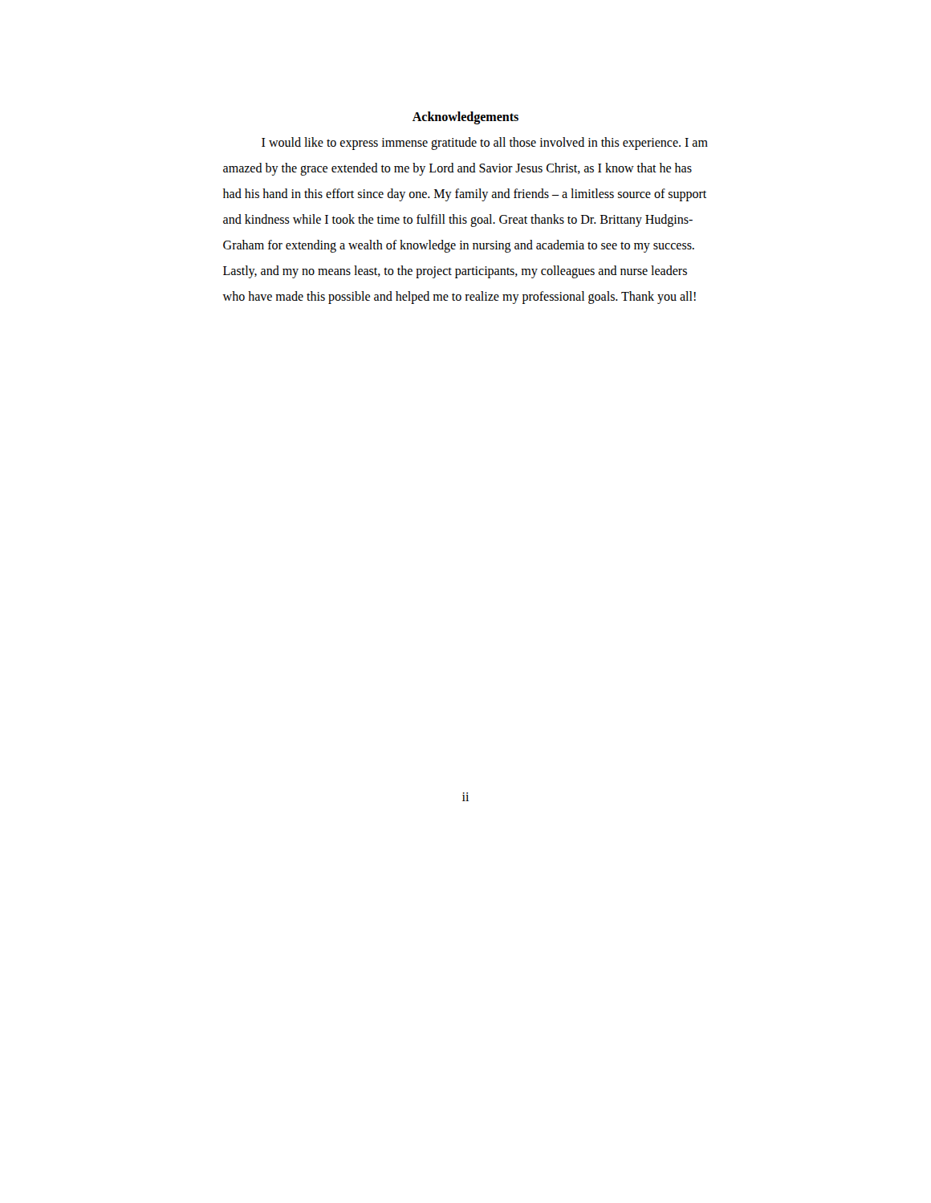Acknowledgements
I would like to express immense gratitude to all those involved in this experience. I am amazed by the grace extended to me by Lord and Savior Jesus Christ, as I know that he has had his hand in this effort since day one. My family and friends – a limitless source of support and kindness while I took the time to fulfill this goal. Great thanks to Dr. Brittany Hudgins-Graham for extending a wealth of knowledge in nursing and academia to see to my success. Lastly, and my no means least, to the project participants, my colleagues and nurse leaders who have made this possible and helped me to realize my professional goals. Thank you all!
ii